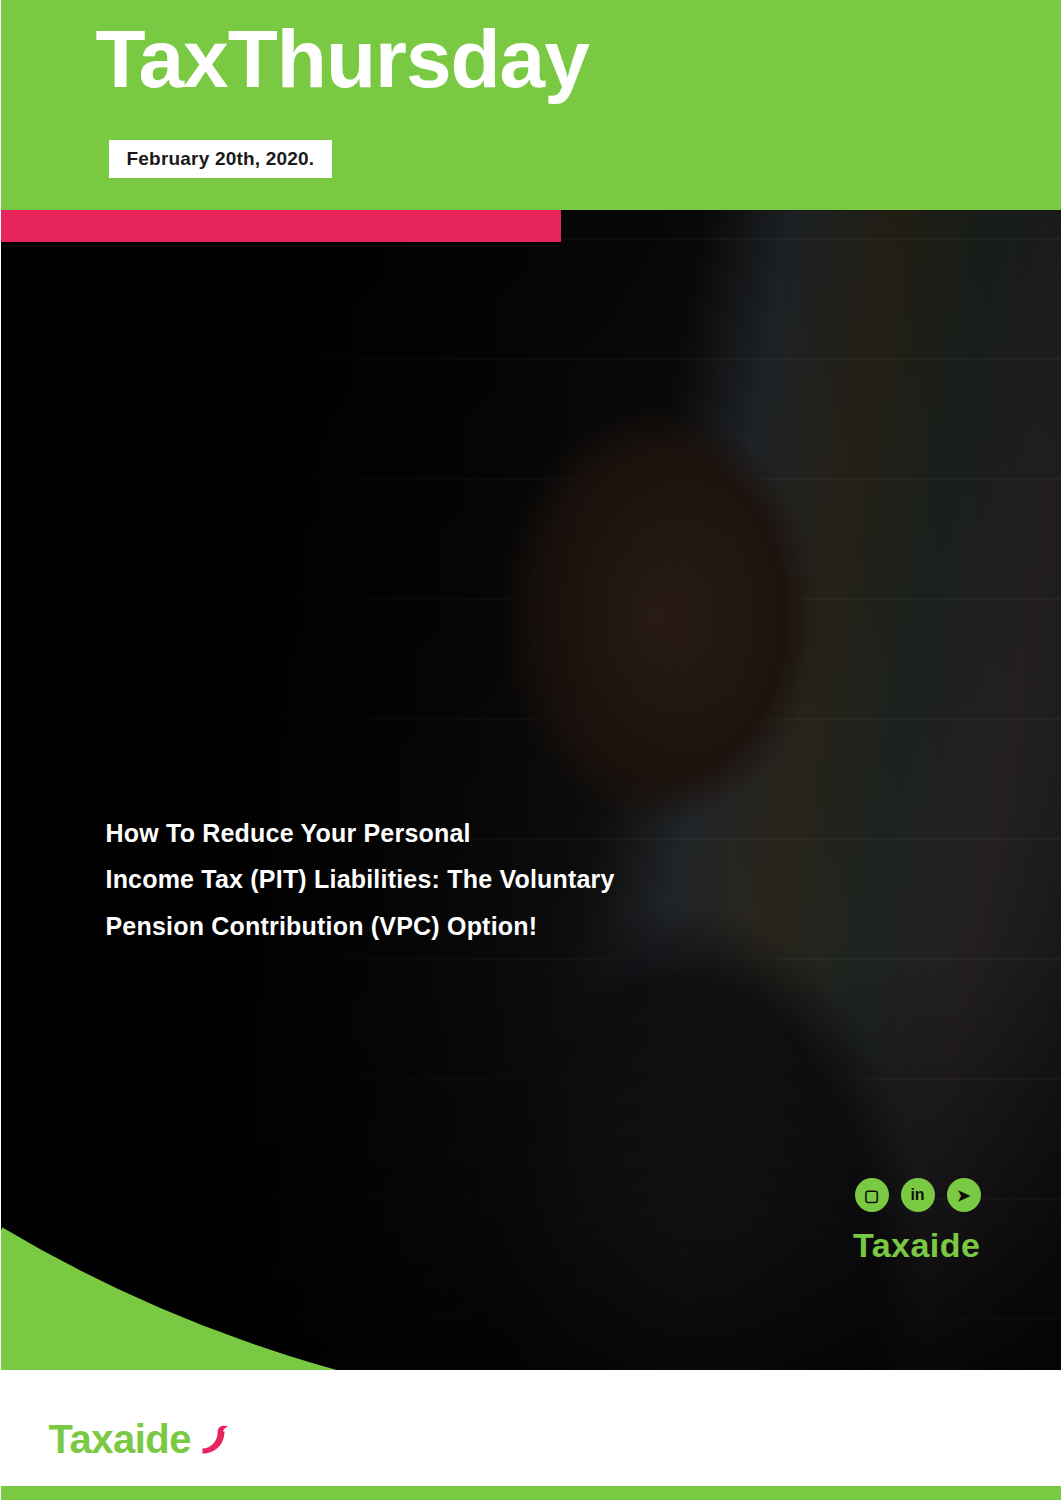TaxThursday
February 20th, 2020.
How To Reduce Your Personal
Income Tax (PIT) Liabilities: The Voluntary
Pension Contribution (VPC) Option!
▢ in ➤
Taxaide
Taxaide